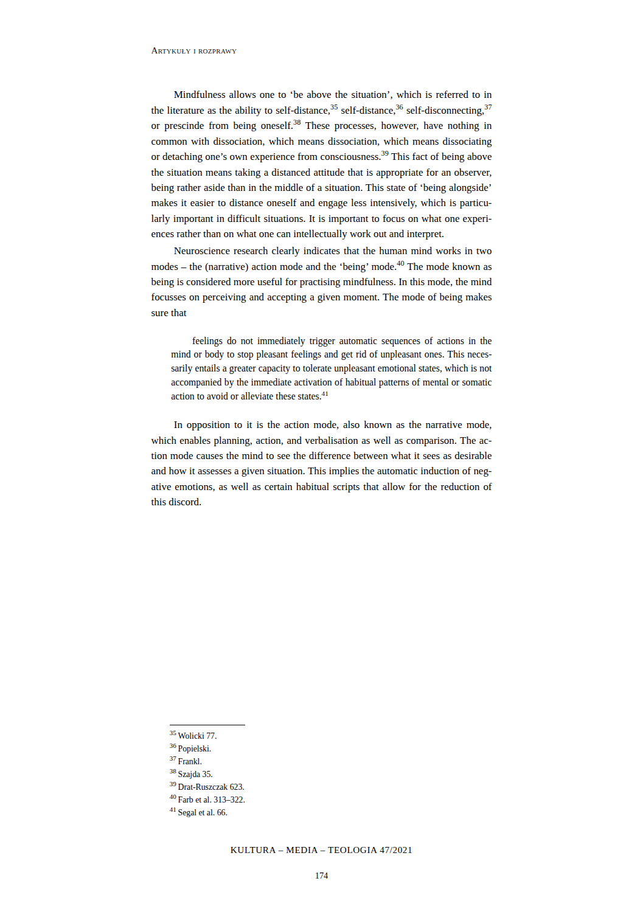Artykuły i rozprawy
Mindfulness allows one to ‘be above the situation’, which is referred to in the literature as the ability to self-distance,35 self-distance,36 self-disconnecting,37 or prescinde from being oneself.38 These processes, however, have nothing in common with dissociation, which means dissociation, which means dissociating or detaching one’s own experience from consciousness.39 This fact of being above the situation means taking a distanced attitude that is appropriate for an observer, being rather aside than in the middle of a situation. This state of ‘being alongside’ makes it easier to distance oneself and engage less intensively, which is particularly important in difficult situations. It is important to focus on what one experiences rather than on what one can intellectually work out and interpret.
Neuroscience research clearly indicates that the human mind works in two modes – the (narrative) action mode and the ‘being’ mode.40 The mode known as being is considered more useful for practising mindfulness. In this mode, the mind focusses on perceiving and accepting a given moment. The mode of being makes sure that
feelings do not immediately trigger automatic sequences of actions in the mind or body to stop pleasant feelings and get rid of unpleasant ones. This necessarily entails a greater capacity to tolerate unpleasant emotional states, which is not accompanied by the immediate activation of habitual patterns of mental or somatic action to avoid or alleviate these states.41
In opposition to it is the action mode, also known as the narrative mode, which enables planning, action, and verbalisation as well as comparison. The action mode causes the mind to see the difference between what it sees as desirable and how it assesses a given situation. This implies the automatic induction of negative emotions, as well as certain habitual scripts that allow for the reduction of this discord.
35 Wolicki 77.
36 Popielski.
37 Frankl.
38 Szajda 35.
39 Drat-Ruszczak 623.
40 Farb et al. 313–322.
41 Segal et al. 66.
KULTURA – MEDIA – TEOLOGIA 47/2021
174